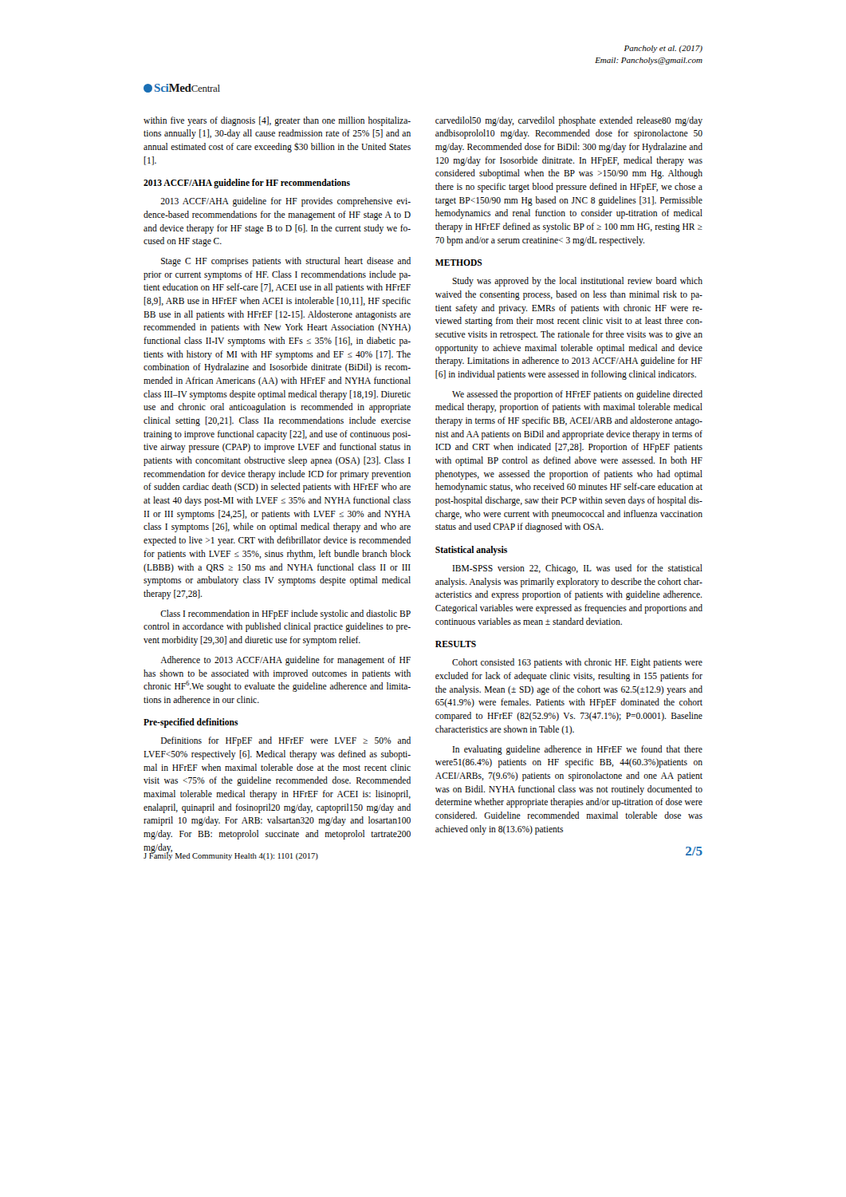Pancholy et al. (2017)
Email: Pancholys@gmail.com
Sci Med Central
within five years of diagnosis [4], greater than one million hospitalizations annually [1], 30-day all cause readmission rate of 25% [5] and an annual estimated cost of care exceeding $30 billion in the United States [1].
2013 ACCF/AHA guideline for HF recommendations
2013 ACCF/AHA guideline for HF provides comprehensive evidence-based recommendations for the management of HF stage A to D and device therapy for HF stage B to D [6]. In the current study we focused on HF stage C.
Stage C HF comprises patients with structural heart disease and prior or current symptoms of HF. Class I recommendations include patient education on HF self-care [7], ACEI use in all patients with HFrEF [8,9], ARB use in HFrEF when ACEI is intolerable [10,11], HF specific BB use in all patients with HFrEF [12-15]. Aldosterone antagonists are recommended in patients with New York Heart Association (NYHA) functional class II-IV symptoms with EFs ≤ 35% [16], in diabetic patients with history of MI with HF symptoms and EF ≤ 40% [17]. The combination of Hydralazine and Isosorbide dinitrate (BiDil) is recommended in African Americans (AA) with HFrEF and NYHA functional class III–IV symptoms despite optimal medical therapy [18,19]. Diuretic use and chronic oral anticoagulation is recommended in appropriate clinical setting [20,21]. Class IIa recommendations include exercise training to improve functional capacity [22], and use of continuous positive airway pressure (CPAP) to improve LVEF and functional status in patients with concomitant obstructive sleep apnea (OSA) [23]. Class I recommendation for device therapy include ICD for primary prevention of sudden cardiac death (SCD) in selected patients with HFrEF who are at least 40 days post-MI with LVEF ≤ 35% and NYHA functional class II or III symptoms [24,25], or patients with LVEF ≤ 30% and NYHA class I symptoms [26], while on optimal medical therapy and who are expected to live >1 year. CRT with defibrillator device is recommended for patients with LVEF ≤ 35%, sinus rhythm, left bundle branch block (LBBB) with a QRS ≥ 150 ms and NYHA functional class II or III symptoms or ambulatory class IV symptoms despite optimal medical therapy [27,28].
Class I recommendation in HFpEF include systolic and diastolic BP control in accordance with published clinical practice guidelines to prevent morbidity [29,30] and diuretic use for symptom relief.
Adherence to 2013 ACCF/AHA guideline for management of HF has shown to be associated with improved outcomes in patients with chronic HF6.We sought to evaluate the guideline adherence and limitations in adherence in our clinic.
Pre-specified definitions
Definitions for HFpEF and HFrEF were LVEF ≥ 50% and LVEF<50% respectively [6]. Medical therapy was defined as suboptimal in HFrEF when maximal tolerable dose at the most recent clinic visit was <75% of the guideline recommended dose. Recommended maximal tolerable medical therapy in HFrEF for ACEI is: lisinopril, enalapril, quinapril and fosinopril20 mg/day, captopril150 mg/day and ramipril 10 mg/day. For ARB: valsartan320 mg/day and losartan100 mg/day. For BB: metoprolol succinate and metoprolol tartrate200 mg/day,
carvedilol50 mg/day, carvedilol phosphate extended release80 mg/day andbisoprolol10 mg/day. Recommended dose for spironolactone 50 mg/day. Recommended dose for BiDil: 300 mg/day for Hydralazine and 120 mg/day for Isosorbide dinitrate. In HFpEF, medical therapy was considered suboptimal when the BP was >150/90 mm Hg. Although there is no specific target blood pressure defined in HFpEF, we chose a target BP<150/90 mm Hg based on JNC 8 guidelines [31]. Permissible hemodynamics and renal function to consider up-titration of medical therapy in HFrEF defined as systolic BP of ≥ 100 mm HG, resting HR ≥ 70 bpm and/or a serum creatinine< 3 mg/dL respectively.
Methods
Study was approved by the local institutional review board which waived the consenting process, based on less than minimal risk to patient safety and privacy. EMRs of patients with chronic HF were reviewed starting from their most recent clinic visit to at least three consecutive visits in retrospect. The rationale for three visits was to give an opportunity to achieve maximal tolerable optimal medical and device therapy. Limitations in adherence to 2013 ACCF/AHA guideline for HF [6] in individual patients were assessed in following clinical indicators.
We assessed the proportion of HFrEF patients on guideline directed medical therapy, proportion of patients with maximal tolerable medical therapy in terms of HF specific BB, ACEI/ARB and aldosterone antagonist and AA patients on BiDil and appropriate device therapy in terms of ICD and CRT when indicated [27,28]. Proportion of HFpEF patients with optimal BP control as defined above were assessed. In both HF phenotypes, we assessed the proportion of patients who had optimal hemodynamic status, who received 60 minutes HF self-care education at post-hospital discharge, saw their PCP within seven days of hospital discharge, who were current with pneumococcal and influenza vaccination status and used CPAP if diagnosed with OSA.
Statistical analysis
IBM-SPSS version 22, Chicago, IL was used for the statistical analysis. Analysis was primarily exploratory to describe the cohort characteristics and express proportion of patients with guideline adherence. Categorical variables were expressed as frequencies and proportions and continuous variables as mean ± standard deviation.
Results
Cohort consisted 163 patients with chronic HF. Eight patients were excluded for lack of adequate clinic visits, resulting in 155 patients for the analysis. Mean (± SD) age of the cohort was 62.5(±12.9) years and 65(41.9%) were females. Patients with HFpEF dominated the cohort compared to HFrEF (82(52.9%) Vs. 73(47.1%); P=0.0001). Baseline characteristics are shown in Table (1).
In evaluating guideline adherence in HFrEF we found that there were51(86.4%) patients on HF specific BB, 44(60.3%)patients on ACEI/ARBs, 7(9.6%) patients on spironolactone and one AA patient was on Bidil. NYHA functional class was not routinely documented to determine whether appropriate therapies and/or up-titration of dose were considered. Guideline recommended maximal tolerable dose was achieved only in 8(13.6%) patients
J Family Med Community Health 4(1): 1101 (2017)
2/5